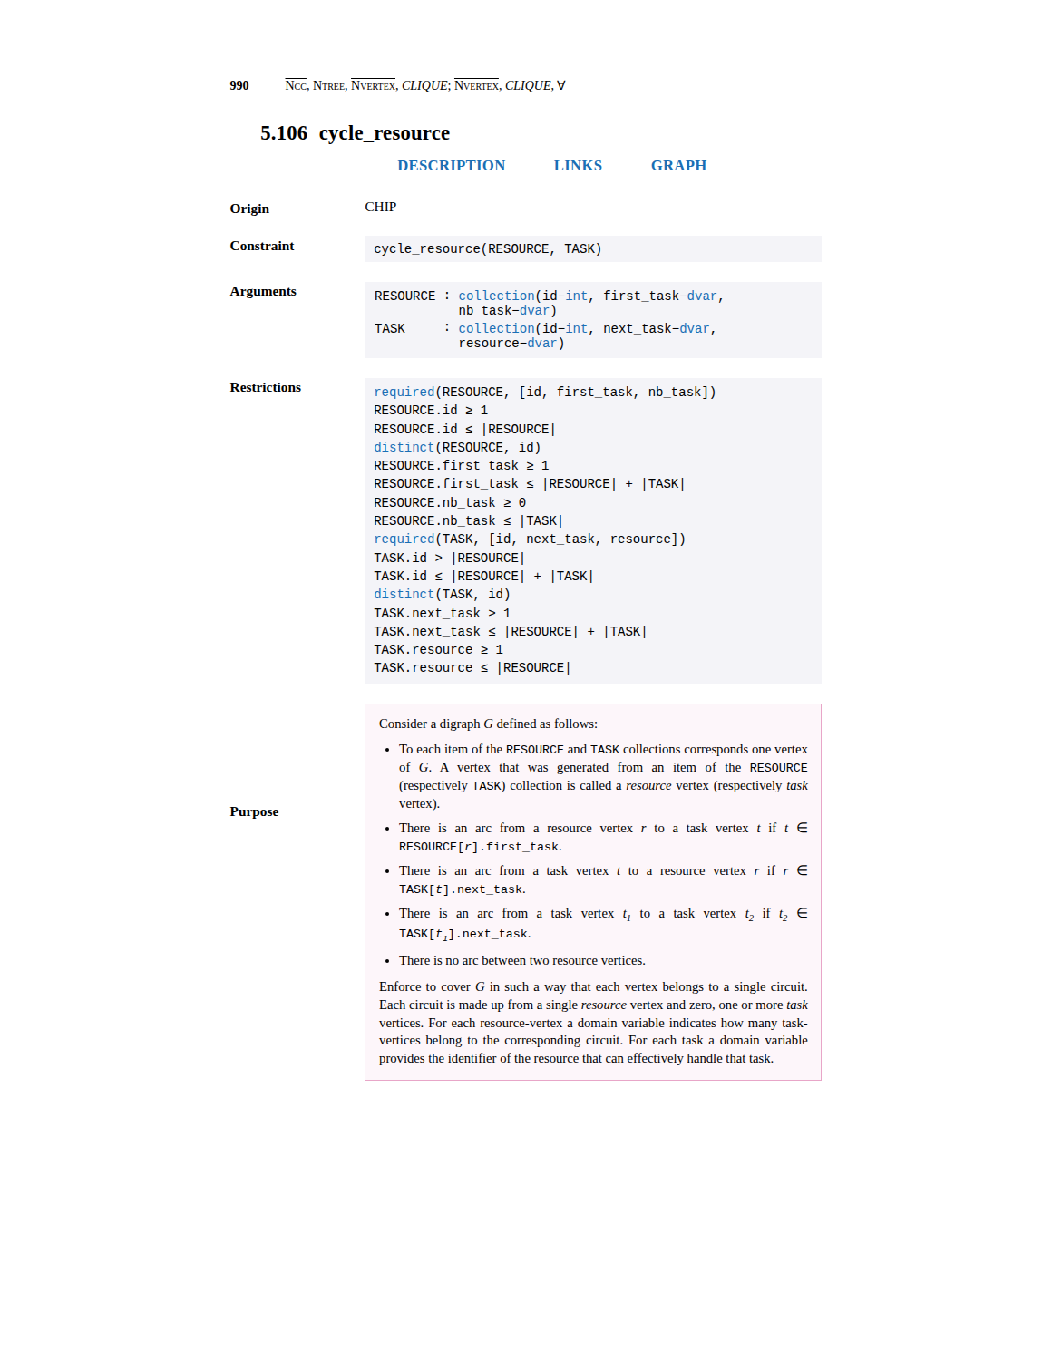990 Ncc, Ntree, Nvertex, CLIQUE; Nvertex, CLIQUE, ∀
5.106cycle_resource
DESCRIPTION LINKS GRAPH
Origin
CHIP
Constraint
cycle_resource(RESOURCE, TASK)
Arguments
| RESOURCE | : | collection (id− int , first_task− dvar , nb_task− dvar ) |
| TASK | : | collection (id− int , next_task− dvar , resource− dvar ) |
Restrictions
required(RESOURCE, [id, first_task, nb_task])
RESOURCE.id ≥ 1
RESOURCE.id ≤ |RESOURCE|
distinct(RESOURCE, id)
RESOURCE.first_task ≥ 1
RESOURCE.first_task ≤ |RESOURCE| + |TASK|
RESOURCE.nb_task ≥ 0
RESOURCE.nb_task ≤ |TASK|
required(TASK, [id, next_task, resource])
TASK.id > |RESOURCE|
TASK.id ≤ |RESOURCE| + |TASK|
distinct(TASK, id)
TASK.next_task ≥ 1
TASK.next_task ≤ |RESOURCE| + |TASK|
TASK.resource ≥ 1
TASK.resource ≤ |RESOURCE|
Purpose
Consider a digraph G defined as follows:
To each item of the RESOURCE and TASK collections corresponds one vertex of G. A vertex that was generated from an item of the RESOURCE (respectively TASK) collection is called a resource vertex (respectively task vertex).
There is an arc from a resource vertex r to a task vertex t if t ∈ RESOURCE[r].first_task.
There is an arc from a task vertex t to a resource vertex r if r ∈ TASK[t].next_task.
There is an arc from a task vertex t1 to a task vertex t2 if t2 ∈ TASK[t1].next_task.
There is no arc between two resource vertices.
Enforce to cover G in such a way that each vertex belongs to a single circuit. Each circuit is made up from a single resource vertex and zero, one or more task vertices. For each resource-vertex a domain variable indicates how many task-vertices belong to the corresponding circuit. For each task a domain variable provides the identifier of the resource that can effectively handle that task.